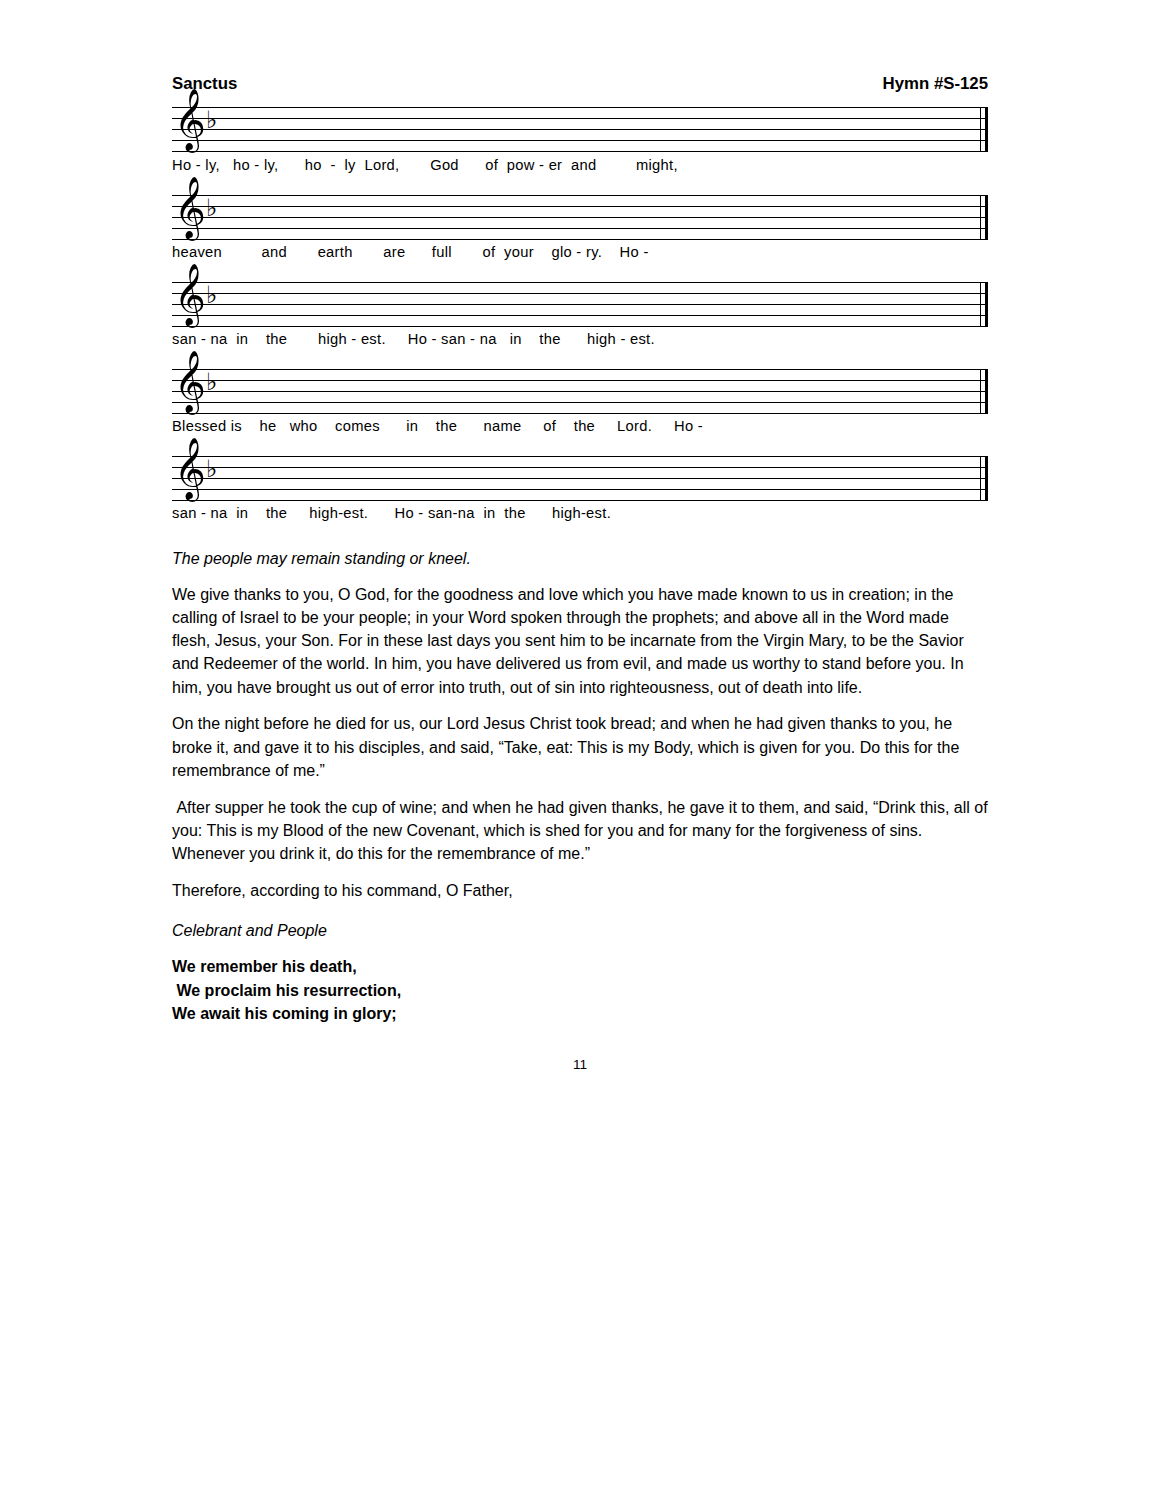Sanctus Hymn #S-125
𝄞 ♭
Ho - ly, ho - ly, ho - ly Lord, God of pow - er and might,
𝄞 ♭
heaven and earth are full of your glo - ry. Ho -
𝄞 ♭
san - na in the high - est. Ho - san - na in the high - est.
𝄞 ♭
Blessed is he who comes in the name of the Lord. Ho -
𝄞 ♭
san - na in the high-est. Ho - san-na in the high-est.
The people may remain standing or kneel.
We give thanks to you, O God, for the goodness and love which you have made known to us in creation; in the calling of Israel to be your people; in your Word spoken through the prophets; and above all in the Word made flesh, Jesus, your Son. For in these last days you sent him to be incarnate from the Virgin Mary, to be the Savior and Redeemer of the world. In him, you have delivered us from evil, and made us worthy to stand before you. In him, you have brought us out of error into truth, out of sin into righteousness, out of death into life.
On the night before he died for us, our Lord Jesus Christ took bread; and when he had given thanks to you, he broke it, and gave it to his disciples, and said, “Take, eat: This is my Body, which is given for you. Do this for the remembrance of me.”
After supper he took the cup of wine; and when he had given thanks, he gave it to them, and said, “Drink this, all of you: This is my Blood of the new Covenant, which is shed for you and for many for the forgiveness of sins. Whenever you drink it, do this for the remembrance of me.”
Therefore, according to his command, O Father,
Celebrant and People
We remember his death,
We proclaim his resurrection,
We await his coming in glory;
11